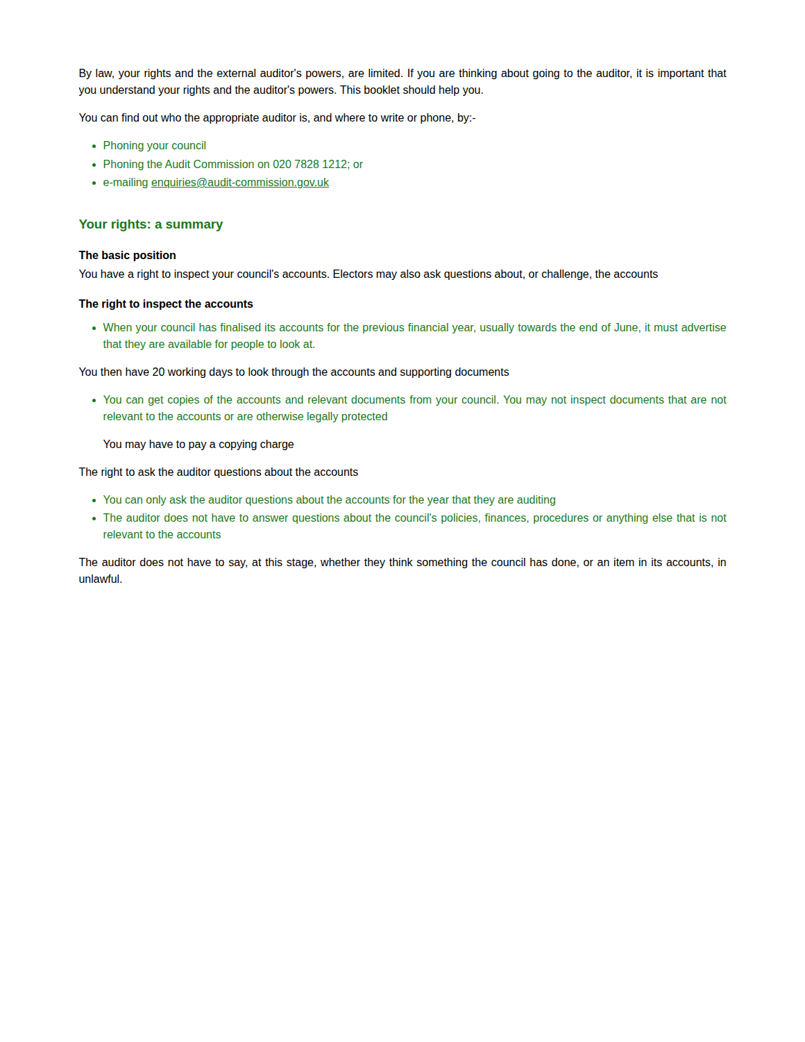By law, your rights and the external auditor's powers, are limited. If you are thinking about going to the auditor, it is important that you understand your rights and the auditor's powers. This booklet should help you.
You can find out who the appropriate auditor is, and where to write or phone, by:-
Phoning your council
Phoning the Audit Commission on 020 7828 1212; or
e-mailing enquiries@audit-commission.gov.uk
Your rights: a summary
The basic position
You have a right to inspect your council's accounts. Electors may also ask questions about, or challenge, the accounts
The right to inspect the accounts
When your council has finalised its accounts for the previous financial year, usually towards the end of June, it must advertise that they are available for people to look at.
You then have 20 working days to look through the accounts and supporting documents
You can get copies of the accounts and relevant documents from your council. You may not inspect documents that are not relevant to the accounts or are otherwise legally protected
You may have to pay a copying charge
The right to ask the auditor questions about the accounts
You can only ask the auditor questions about the accounts for the year that they are auditing
The auditor does not have to answer questions about the council's policies, finances, procedures or anything else that is not relevant to the accounts
The auditor does not have to say, at this stage, whether they think something the council has done, or an item in its accounts, in unlawful.